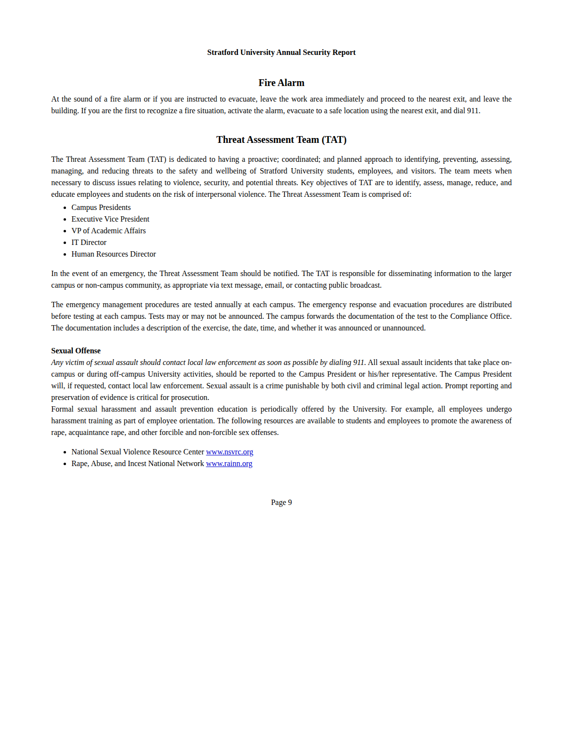Stratford University Annual Security Report
Fire Alarm
At the sound of a fire alarm or if you are instructed to evacuate, leave the work area immediately and proceed to the nearest exit, and leave the building. If you are the first to recognize a fire situation, activate the alarm, evacuate to a safe location using the nearest exit, and dial 911.
Threat Assessment Team (TAT)
The Threat Assessment Team (TAT) is dedicated to having a proactive; coordinated; and planned approach to identifying, preventing, assessing, managing, and reducing threats to the safety and wellbeing of Stratford University students, employees, and visitors. The team meets when necessary to discuss issues relating to violence, security, and potential threats. Key objectives of TAT are to identify, assess, manage, reduce, and educate employees and students on the risk of interpersonal violence. The Threat Assessment Team is comprised of:
Campus Presidents
Executive Vice President
VP of Academic Affairs
IT Director
Human Resources Director
In the event of an emergency, the Threat Assessment Team should be notified. The TAT is responsible for disseminating information to the larger campus or non-campus community, as appropriate via text message, email, or contacting public broadcast.
The emergency management procedures are tested annually at each campus. The emergency response and evacuation procedures are distributed before testing at each campus. Tests may or may not be announced. The campus forwards the documentation of the test to the Compliance Office. The documentation includes a description of the exercise, the date, time, and whether it was announced or unannounced.
Sexual Offense
Any victim of sexual assault should contact local law enforcement as soon as possible by dialing 911. All sexual assault incidents that take place on-campus or during off-campus University activities, should be reported to the Campus President or his/her representative. The Campus President will, if requested, contact local law enforcement. Sexual assault is a crime punishable by both civil and criminal legal action. Prompt reporting and preservation of evidence is critical for prosecution.
Formal sexual harassment and assault prevention education is periodically offered by the University. For example, all employees undergo harassment training as part of employee orientation. The following resources are available to students and employees to promote the awareness of rape, acquaintance rape, and other forcible and non-forcible sex offenses.
National Sexual Violence Resource Center www.nsvrc.org
Rape, Abuse, and Incest National Network www.rainn.org
Page 9